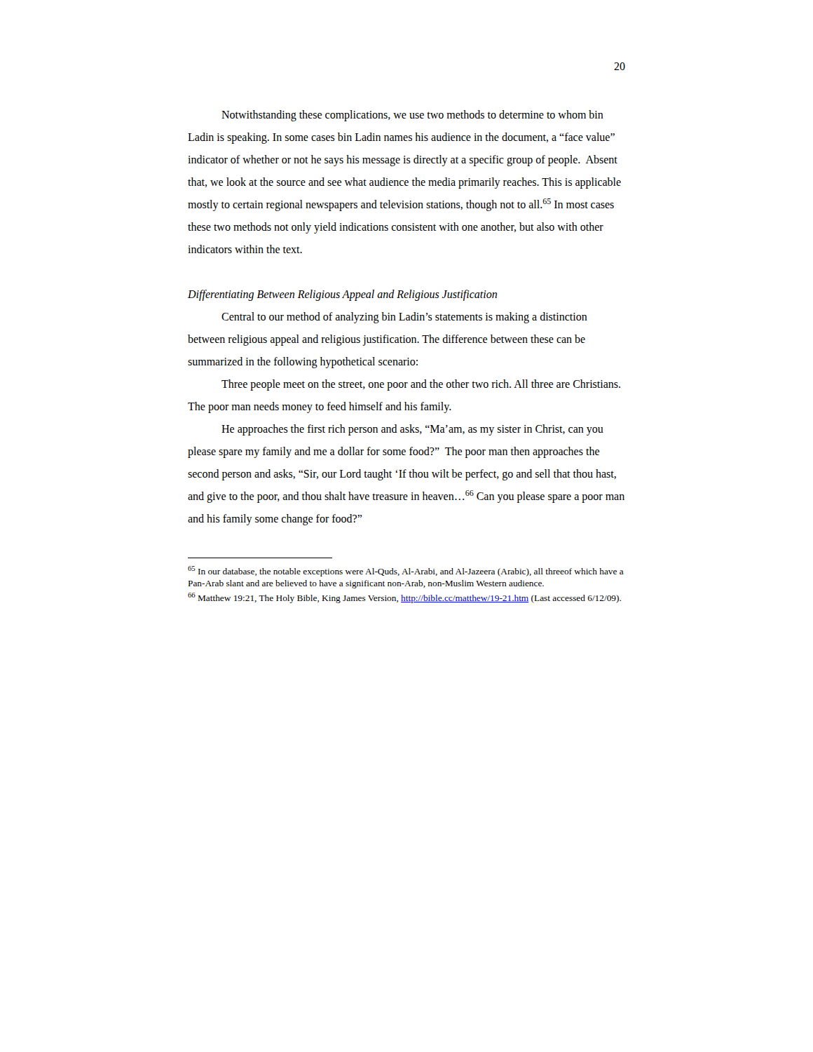20
Notwithstanding these complications, we use two methods to determine to whom bin Ladin is speaking. In some cases bin Ladin names his audience in the document, a “face value” indicator of whether or not he says his message is directly at a specific group of people. Absent that, we look at the source and see what audience the media primarily reaches. This is applicable mostly to certain regional newspapers and television stations, though not to all.65 In most cases these two methods not only yield indications consistent with one another, but also with other indicators within the text.
Differentiating Between Religious Appeal and Religious Justification
Central to our method of analyzing bin Ladin’s statements is making a distinction between religious appeal and religious justification. The difference between these can be summarized in the following hypothetical scenario:
Three people meet on the street, one poor and the other two rich. All three are Christians. The poor man needs money to feed himself and his family.
He approaches the first rich person and asks, “Ma’am, as my sister in Christ, can you please spare my family and me a dollar for some food?” The poor man then approaches the second person and asks, “Sir, our Lord taught ‘If thou wilt be perfect, go and sell that thou hast, and give to the poor, and thou shalt have treasure in heaven…66 Can you please spare a poor man and his family some change for food?”
65 In our database, the notable exceptions were Al-Quds, Al-Arabi, and Al-Jazeera (Arabic), all threeof which have a Pan-Arab slant and are believed to have a significant non-Arab, non-Muslim Western audience.
66 Matthew 19:21, The Holy Bible, King James Version, http://bible.cc/matthew/19-21.htm (Last accessed 6/12/09).